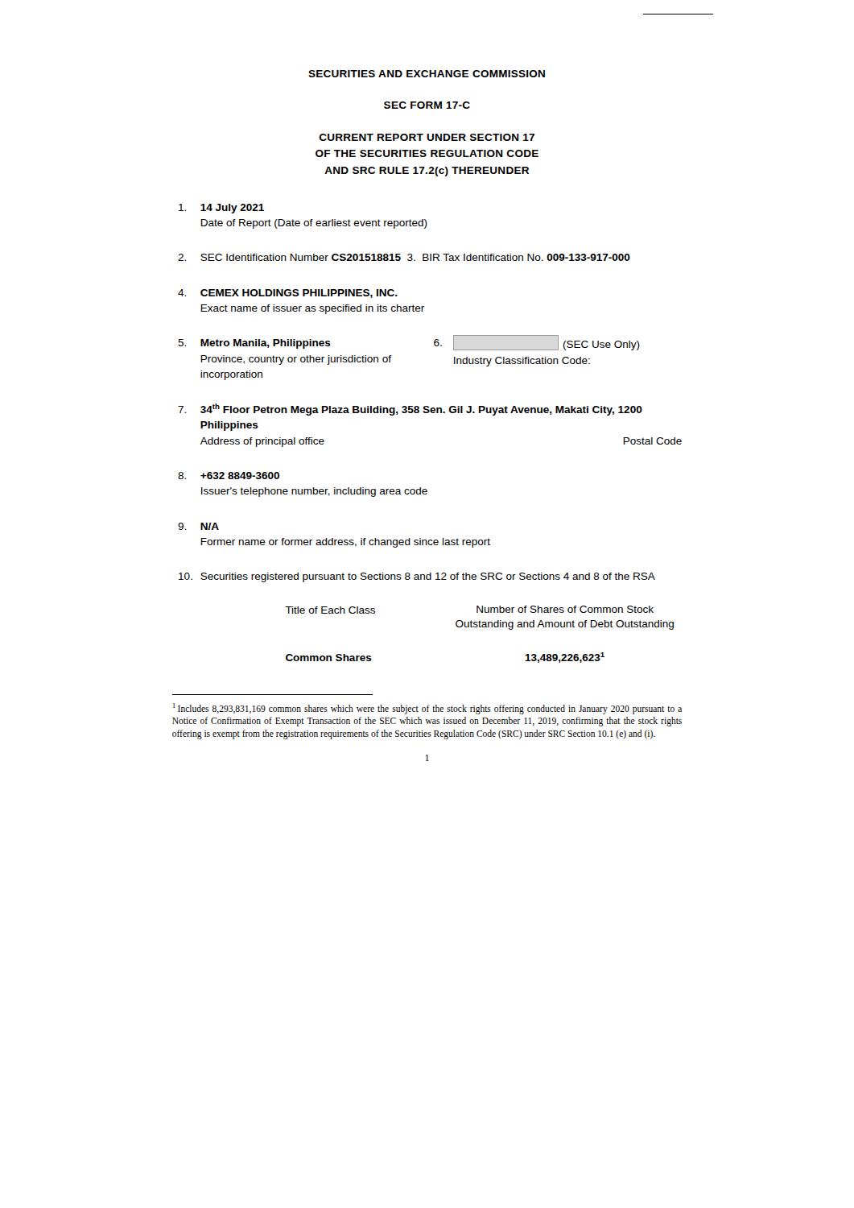SECURITIES AND EXCHANGE COMMISSION
SEC FORM 17-C
CURRENT REPORT UNDER SECTION 17
OF THE SECURITIES REGULATION CODE
AND SRC RULE 17.2(c) THEREUNDER
1. 14 July 2021 Date of Report (Date of earliest event reported)
2. SEC Identification Number CS201518815 3. BIR Tax Identification No. 009-133-917-000
4. CEMEX HOLDINGS PHILIPPINES, INC. Exact name of issuer as specified in its charter
5.
Metro Manila, Philippines Province, country or other jurisdiction of incorporation
6. (SEC Use Only) Industry Classification Code:
7. 34th Floor Petron Mega Plaza Building, 358 Sen. Gil J. Puyat Avenue, Makati City, 1200 Philippines
Address of principal office Postal Code
8. +632 8849-3600 Issuer's telephone number, including area code
9. N/A Former name or former address, if changed since last report
10. Securities registered pursuant to Sections 8 and 12 of the SRC or Sections 4 and 8 of the RSA
Title of Each Class
Number of Shares of Common Stock
Outstanding and Amount of Debt Outstanding
Common Shares
13,489,226,6231
1 Includes 8,293,831,169 common shares which were the subject of the stock rights offering conducted in January 2020 pursuant to a Notice of Confirmation of Exempt Transaction of the SEC which was issued on December 11, 2019, confirming that the stock rights offering is exempt from the registration requirements of the Securities Regulation Code (SRC) under SRC Section 10.1 (e) and (i).
1